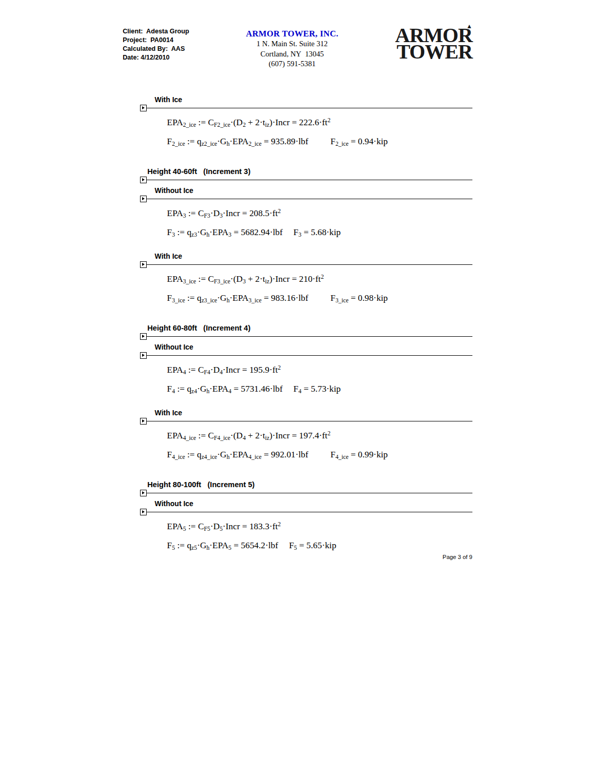Client: Adesta Group
Project: PA0014
Calculated By: AAS
Date: 4/12/2010
ARMOR TOWER, INC.
1 N. Main St. Suite 312
Cortland, NY 13045
(607) 591-5381
▲
ARMOR
TOWER
With Ice
EPA2_ice := CF2_ice·(D2 + 2·tiz)·Incr = 222.6·ft2
F2_ice := qz2_ice·Gh·EPA2_ice = 935.89·lbf F2_ice = 0.94·kip
Height 40-60ft (Increment 3)
Without Ice
EPA3 := CF3·D3·Incr = 208.5·ft2
F3 := qz3·Gh·EPA3 = 5682.94·lbf F3 = 5.68·kip
With Ice
EPA3_ice := CF3_ice·(D3 + 2·tiz)·Incr = 210·ft2
F3_ice := qz3_ice·Gh·EPA3_ice = 983.16·lbf F3_ice = 0.98·kip
Height 60-80ft (Increment 4)
Without Ice
EPA4 := CF4·D4·Incr = 195.9·ft2
F4 := qz4·Gh·EPA4 = 5731.46·lbf F4 = 5.73·kip
With Ice
EPA4_ice := CF4_ice·(D4 + 2·tiz)·Incr = 197.4·ft2
F4_ice := qz4_ice·Gh·EPA4_ice = 992.01·lbf F4_ice = 0.99·kip
Height 80-100ft (Increment 5)
Without Ice
EPA5 := CF5·D5·Incr = 183.3·ft2
F5 := qz5·Gh·EPA5 = 5654.2·lbf F5 = 5.65·kip
Page 3 of 9